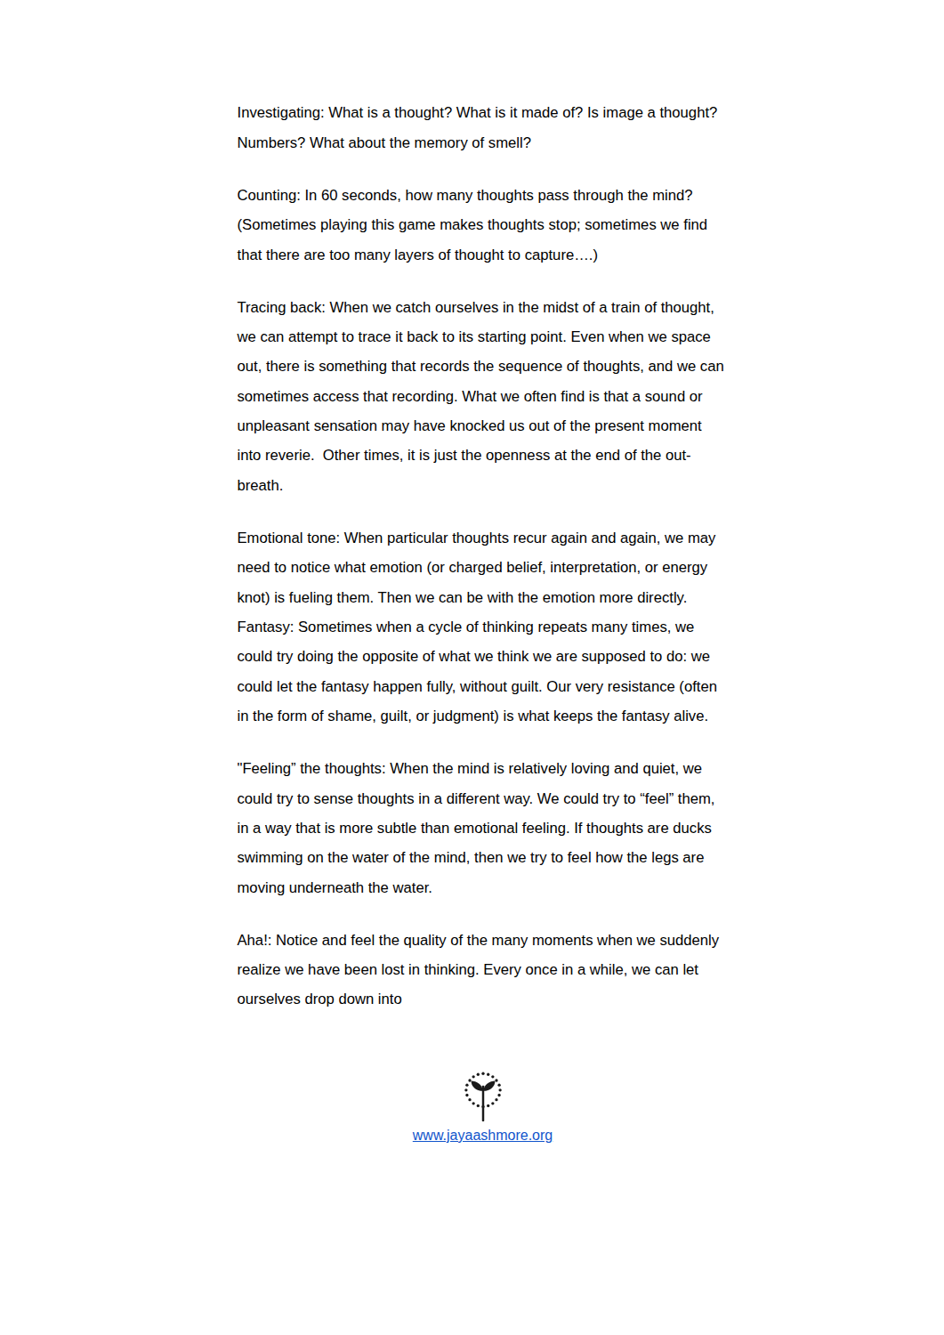Investigating: What is a thought? What is it made of? Is image a thought? Numbers? What about the memory of smell?
Counting: In 60 seconds, how many thoughts pass through the mind? (Sometimes playing this game makes thoughts stop; sometimes we find that there are too many layers of thought to capture….)
Tracing back: When we catch ourselves in the midst of a train of thought, we can attempt to trace it back to its starting point. Even when we space out, there is something that records the sequence of thoughts, and we can sometimes access that recording. What we often find is that a sound or unpleasant sensation may have knocked us out of the present moment into reverie. Other times, it is just the openness at the end of the out-breath.
Emotional tone: When particular thoughts recur again and again, we may need to notice what emotion (or charged belief, interpretation, or energy knot) is fueling them. Then we can be with the emotion more directly.
Fantasy: Sometimes when a cycle of thinking repeats many times, we could try doing the opposite of what we think we are supposed to do: we could let the fantasy happen fully, without guilt. Our very resistance (often in the form of shame, guilt, or judgment) is what keeps the fantasy alive.
"Feeling” the thoughts: When the mind is relatively loving and quiet, we could try to sense thoughts in a different way. We could try to “feel” them, in a way that is more subtle than emotional feeling. If thoughts are ducks swimming on the water of the mind, then we try to feel how the legs are moving underneath the water.
Aha!: Notice and feel the quality of the many moments when we suddenly realize we have been lost in thinking. Every once in a while, we can let ourselves drop down into
www.jayaashmore.org